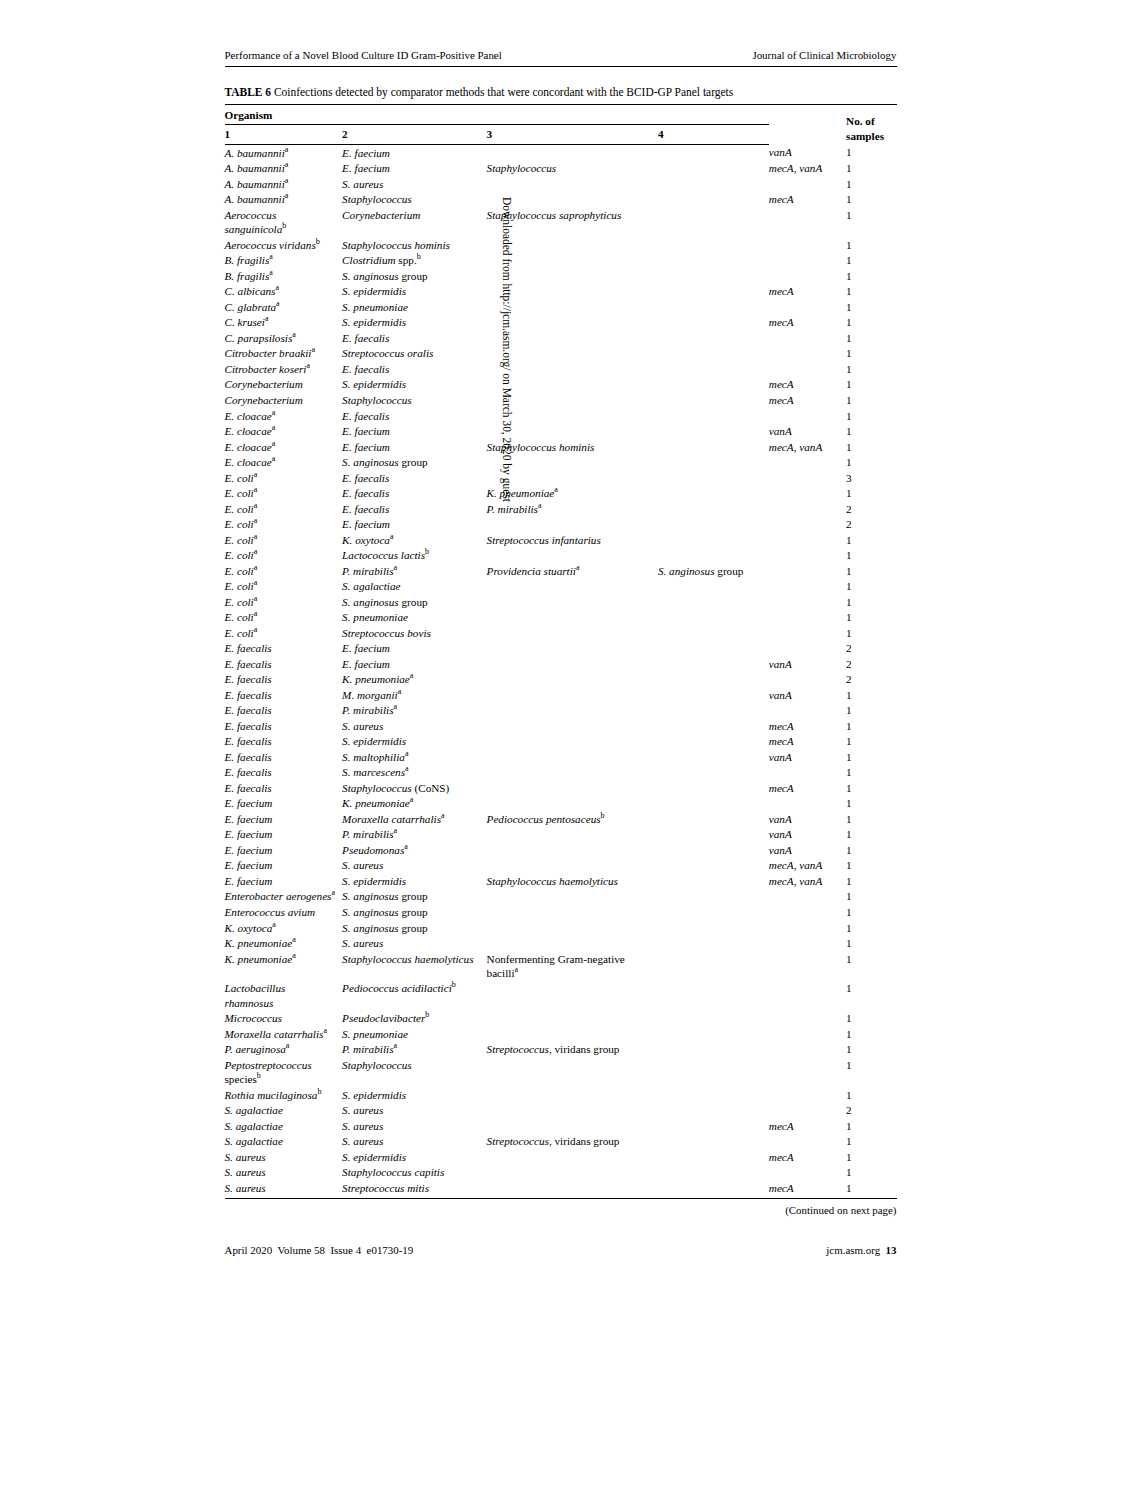Performance of a Novel Blood Culture ID Gram-Positive Panel
Journal of Clinical Microbiology
Downloaded from http://jcm.asm.org/ on March 30, 2020 by guest
TABLE 6 Coinfections detected by comparator methods that were concordant with the BCID-GP Panel targets
| Organism | | No. of samples |
| --- | --- | --- |
| 1 | 2 | 3 | 4 |
| A. baumannii a | E. faecium | | | vanA | 1 |
| A. baumannii a | E. faecium | Staphylococcus | | mecA, vanA | 1 |
| A. baumannii a | S. aureus | | | | 1 |
| A. baumannii a | Staphylococcus | | | mecA | 1 |
| Aerococcus sanguinicola b | Corynebacterium | Staphylococcus saprophyticus | | | 1 |
| Aerococcus viridans b | Staphylococcus hominis | | | | 1 |
| B. fragilis a | Clostridium spp. b | | | | 1 |
| B. fragilis a | S. anginosus group | | | | 1 |
| C. albicans a | S. epidermidis | | | mecA | 1 |
| C. glabrata a | S. pneumoniae | | | | 1 |
| C. krusei a | S. epidermidis | | | mecA | 1 |
| C. parapsilosis a | E. faecalis | | | | 1 |
| Citrobacter braakii a | Streptococcus oralis | | | | 1 |
| Citrobacter koseri a | E. faecalis | | | | 1 |
| Corynebacterium | S. epidermidis | | | mecA | 1 |
| Corynebacterium | Staphylococcus | | | mecA | 1 |
| E. cloacae a | E. faecalis | | | | 1 |
| E. cloacae a | E. faecium | | | vanA | 1 |
| E. cloacae a | E. faecium | Staphylococcus hominis | | mecA, vanA | 1 |
| E. cloacae a | S. anginosus group | | | | 1 |
| E. coli a | E. faecalis | | | | 3 |
| E. coli a | E. faecalis | K. pneumoniae a | | | 1 |
| E. coli a | E. faecalis | P. mirabilis a | | | 2 |
| E. coli a | E. faecium | | | | 2 |
| E. coli a | K. oxytoca a | Streptococcus infantarius | | | 1 |
| E. coli a | Lactococcus lactis b | | | | 1 |
| E. coli a | P. mirabilis a | Providencia stuartii a | S. anginosus group | | 1 |
| E. coli a | S. agalactiae | | | | 1 |
| E. coli a | S. anginosus group | | | | 1 |
| E. coli a | S. pneumoniae | | | | 1 |
| E. coli a | Streptococcus bovis | | | | 1 |
| E. faecalis | E. faecium | | | | 2 |
| E. faecalis | E. faecium | | | vanA | 2 |
| E. faecalis | K. pneumoniae a | | | | 2 |
| E. faecalis | M. morganii a | | | vanA | 1 |
| E. faecalis | P. mirabilis a | | | | 1 |
| E. faecalis | S. aureus | | | mecA | 1 |
| E. faecalis | S. epidermidis | | | mecA | 1 |
| E. faecalis | S. maltophilia a | | | vanA | 1 |
| E. faecalis | S. marcescens a | | | | 1 |
| E. faecalis | Staphylococcus (CoNS) | | | mecA | 1 |
| E. faecium | K. pneumoniae a | | | | 1 |
| E. faecium | Moraxella catarrhalis a | Pediococcus pentosaceus b | | vanA | 1 |
| E. faecium | P. mirabilis a | | | vanA | 1 |
| E. faecium | Pseudomonas a | | | vanA | 1 |
| E. faecium | S. aureus | | | mecA, vanA | 1 |
| E. faecium | S. epidermidis | Staphylococcus haemolyticus | | mecA, vanA | 1 |
| Enterobacter aerogenes a | S. anginosus group | | | | 1 |
| Enterococcus avium | S. anginosus group | | | | 1 |
| K. oxytoca a | S. anginosus group | | | | 1 |
| K. pneumoniae a | S. aureus | | | | 1 |
| K. pneumoniae a | Staphylococcus haemolyticus | Nonfermenting Gram-negative bacilli a | | | 1 |
| Lactobacillus rhamnosus | Pediococcus acidilactici b | | | | 1 |
| Micrococcus | Pseudoclavibacter b | | | | 1 |
| Moraxella catarrhalis a | S. pneumoniae | | | | 1 |
| P. aeruginosa a | P. mirabilis a | Streptococcus , viridans group | | | 1 |
| Peptostreptococcus species b | Staphylococcus | | | | 1 |
| Rothia mucilaginosa b | S. epidermidis | | | | 1 |
| S. agalactiae | S. aureus | | | | 2 |
| S. agalactiae | S. aureus | | | mecA | 1 |
| S. agalactiae | S. aureus | Streptococcus , viridans group | | | 1 |
| S. aureus | S. epidermidis | | | mecA | 1 |
| S. aureus | Staphylococcus capitis | | | | 1 |
| S. aureus | Streptococcus mitis | | | mecA | 1 |
(Continued on next page)
April 2020 Volume 58 Issue 4 e01730-19
jcm.asm.org 13